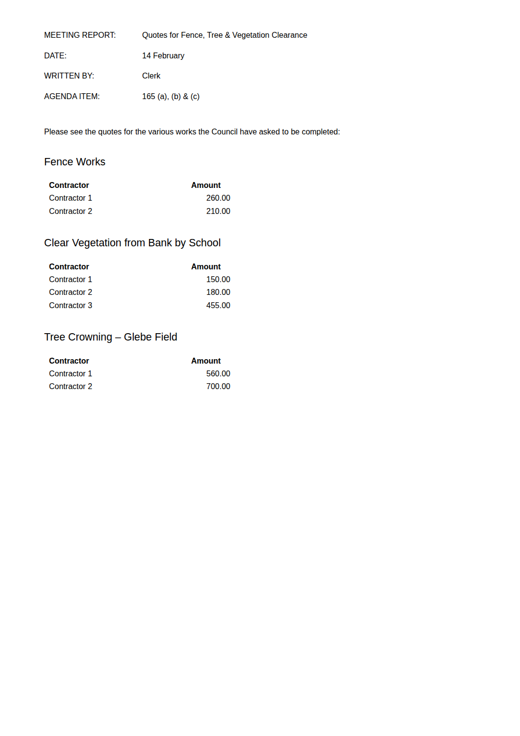MEETING REPORT:
Quotes for Fence, Tree & Vegetation Clearance
DATE:
14 February
WRITTEN BY:
Clerk
AGENDA ITEM:
165 (a), (b) & (c)
Please see the quotes for the various works the Council have asked to be completed:
Fence Works
| Contractor | Amount |
| --- | --- |
| Contractor 1 | 260.00 |
| Contractor 2 | 210.00 |
Clear Vegetation from Bank by School
| Contractor | Amount |
| --- | --- |
| Contractor 1 | 150.00 |
| Contractor 2 | 180.00 |
| Contractor 3 | 455.00 |
Tree Crowning – Glebe Field
| Contractor | Amount |
| --- | --- |
| Contractor 1 | 560.00 |
| Contractor 2 | 700.00 |